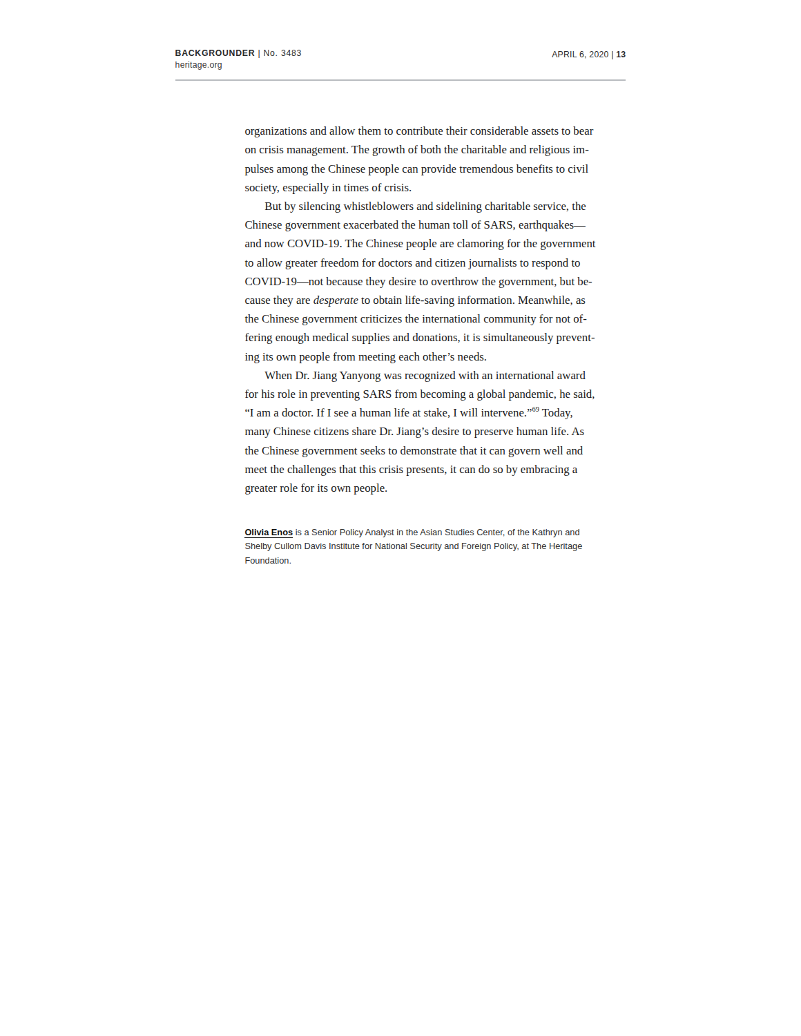BACKGROUNDER | No. 3483
heritage.org
APRIL 6, 2020 | 13
organizations and allow them to contribute their considerable assets to bear on crisis management. The growth of both the charitable and religious impulses among the Chinese people can provide tremendous benefits to civil society, especially in times of crisis.
But by silencing whistleblowers and sidelining charitable service, the Chinese government exacerbated the human toll of SARS, earthquakes—and now COVID-19. The Chinese people are clamoring for the government to allow greater freedom for doctors and citizen journalists to respond to COVID-19—not because they desire to overthrow the government, but because they are desperate to obtain life-saving information. Meanwhile, as the Chinese government criticizes the international community for not offering enough medical supplies and donations, it is simultaneously preventing its own people from meeting each other’s needs.
When Dr. Jiang Yanyong was recognized with an international award for his role in preventing SARS from becoming a global pandemic, he said, “I am a doctor. If I see a human life at stake, I will intervene.”69 Today, many Chinese citizens share Dr. Jiang’s desire to preserve human life. As the Chinese government seeks to demonstrate that it can govern well and meet the challenges that this crisis presents, it can do so by embracing a greater role for its own people.
Olivia Enos is a Senior Policy Analyst in the Asian Studies Center, of the Kathryn and Shelby Cullom Davis Institute for National Security and Foreign Policy, at The Heritage Foundation.